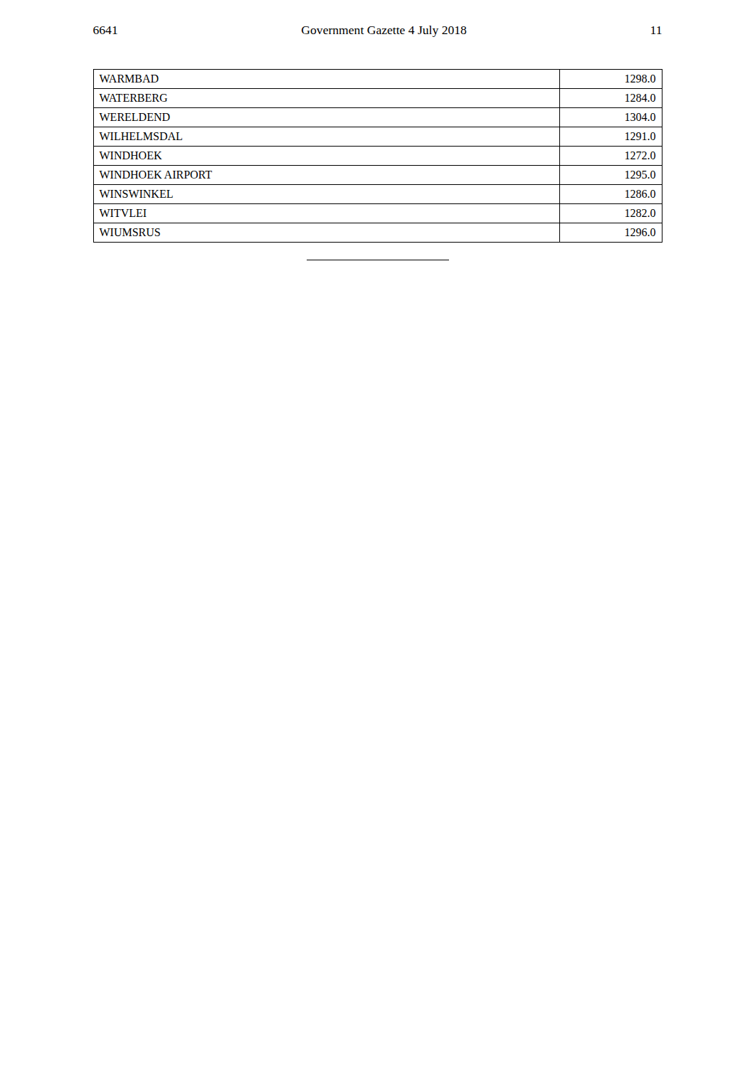6641 Government Gazette 4 July 2018 11
| WARMBAD | 1298.0 |
| WATERBERG | 1284.0 |
| WERELDEND | 1304.0 |
| WILHELMSDAL | 1291.0 |
| WINDHOEK | 1272.0 |
| WINDHOEK AIRPORT | 1295.0 |
| WINSWINKEL | 1286.0 |
| WITVLEI | 1282.0 |
| WIUMSRUS | 1296.0 |